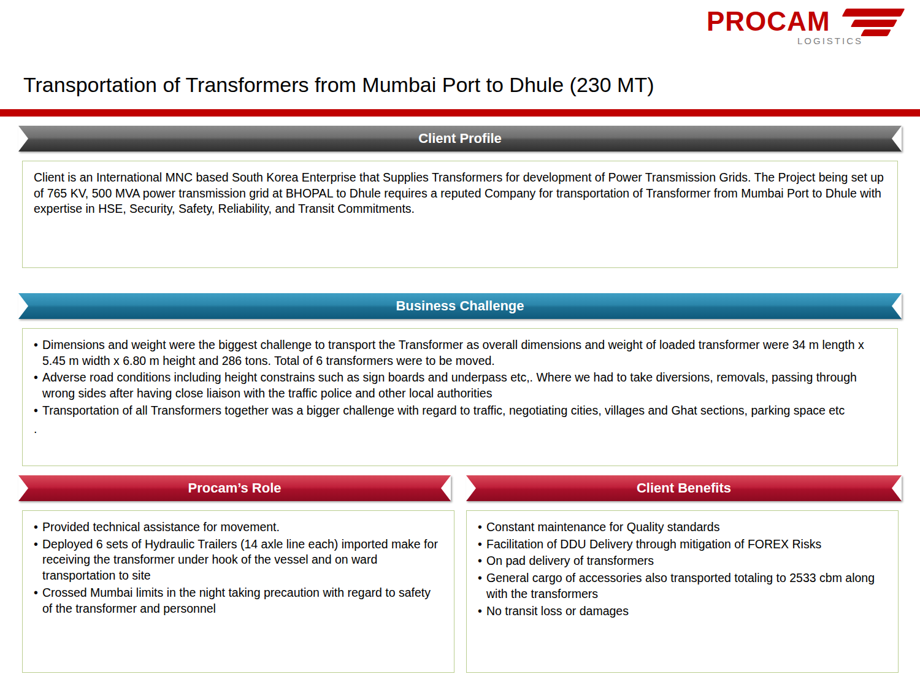PROCAM
LOGISTICS
Transportation of Transformers from Mumbai Port to Dhule (230 MT)
Client Profile
Client is an International MNC based South Korea Enterprise that Supplies Transformers for development of Power Transmission Grids. The Project being set up of 765 KV, 500 MVA power transmission grid at BHOPAL to Dhule requires a reputed Company for transportation of Transformer from Mumbai Port to Dhule with expertise in HSE, Security, Safety, Reliability, and Transit Commitments.
Business Challenge
Dimensions and weight were the biggest challenge to transport the Transformer as overall dimensions and weight of loaded transformer were 34 m length x 5.45 m width x 6.80 m height and 286 tons. Total of 6 transformers were to be moved.
Adverse road conditions including height constrains such as sign boards and underpass etc,. Where we had to take diversions, removals, passing through wrong sides after having close liaison with the traffic police and other local authorities
Transportation of all Transformers together was a bigger challenge with regard to traffic, negotiating cities, villages and Ghat sections, parking space etc
.
Procam’s Role
Provided technical assistance for movement.
Deployed 6 sets of Hydraulic Trailers (14 axle line each) imported make for receiving the transformer under hook of the vessel and on ward transportation to site
Crossed Mumbai limits in the night taking precaution with regard to safety of the transformer and personnel
Client Benefits
Constant maintenance for Quality standards
Facilitation of DDU Delivery through mitigation of FOREX Risks
On pad delivery of transformers
General cargo of accessories also transported totaling to 2533 cbm along with the transformers
No transit loss or damages